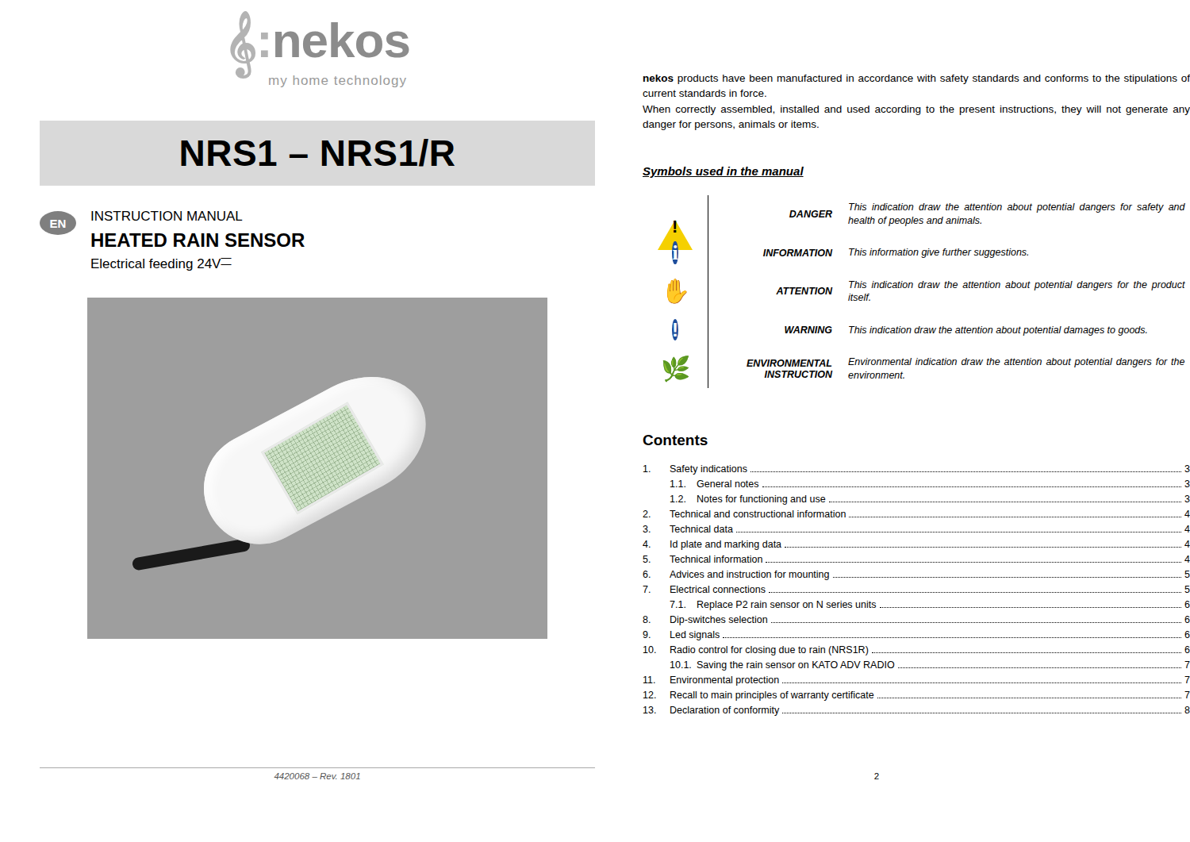𝄞: nekos
my home technology
NRS1 – NRS1/R
EN
INSTRUCTION MANUAL
HEATED RAIN SENSOR
Electrical feeding 24V——
nekos products have been manufactured in accordance with safety standards and conforms to the stipulations of current standards in force.
When correctly assembled, installed and used according to the present instructions, they will not generate any danger for persons, animals or items.
Symbols used in the manual
| | DANGER | This indication draw the attention about potential dangers for safety and health of peoples and animals. |
| i | INFORMATION | This information give further suggestions. |
| ✋ | ATTENTION | This indication draw the attention about potential dangers for the product itself. |
| ! | WARNING | This indication draw the attention about potential damages to goods. |
| 🌿 | ENVIRONMENTAL INSTRUCTION | Environmental indication draw the attention about potential dangers for the environment. |
Contents
1. Safety indications 3
1.1. General notes 3
1.2. Notes for functioning and use 3
2. Technical and constructional information 4
3. Technical data 4
4. Id plate and marking data 4
5. Technical information 4
6. Advices and instruction for mounting 5
7. Electrical connections 5
7.1. Replace P2 rain sensor on N series units 6
8. Dip-switches selection 6
9. Led signals 6
10. Radio control for closing due to rain (NRS1R) 6
10.1. Saving the rain sensor on KATO ADV RADIO 7
11. Environmental protection 7
12. Recall to main principles of warranty certificate 7
13. Declaration of conformity 8
4420068 – Rev. 1801
2